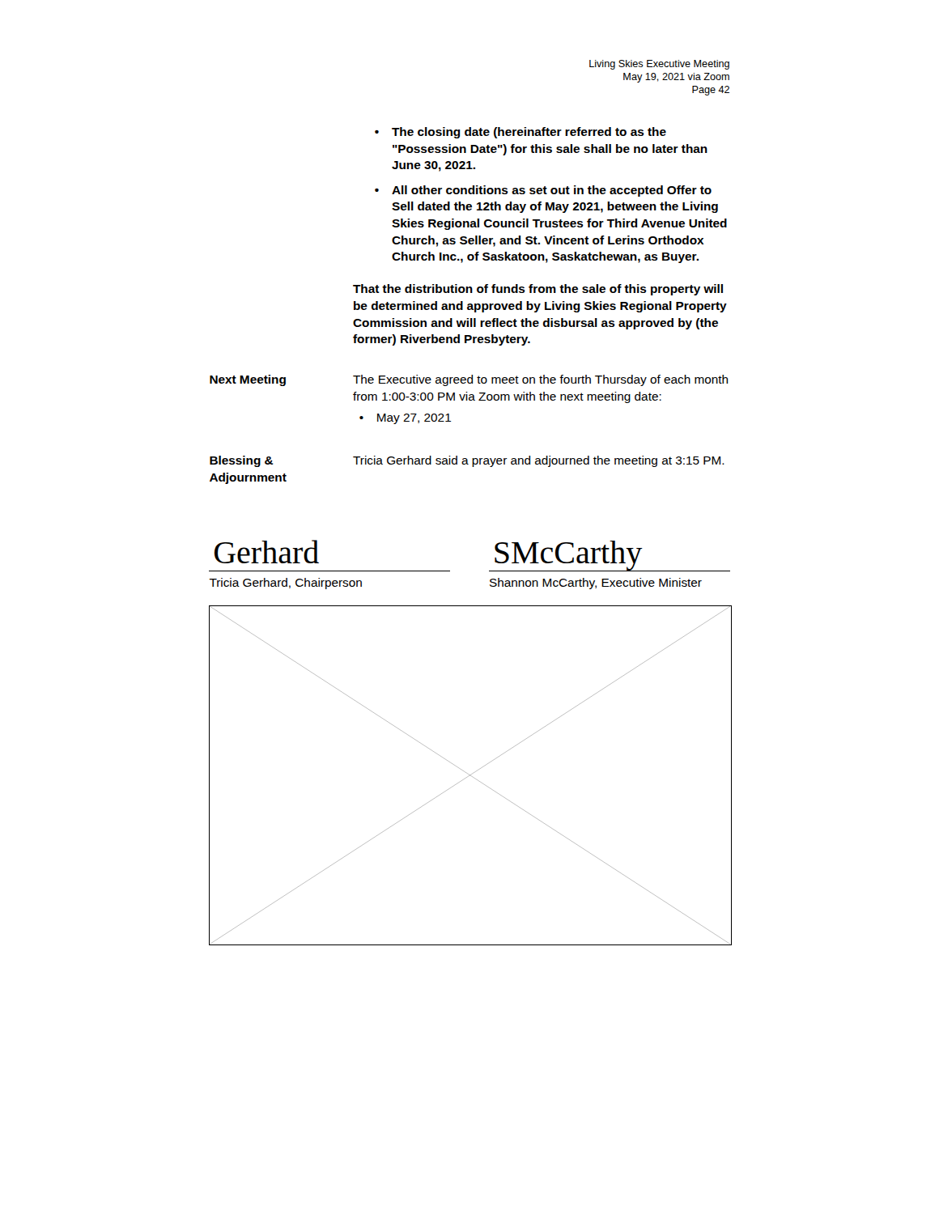Living Skies Executive Meeting
May 19, 2021 via Zoom
Page 42
The closing date (hereinafter referred to as the "Possession Date") for this sale shall be no later than June 30, 2021.
All other conditions as set out in the accepted Offer to Sell dated the 12th day of May 2021, between the Living Skies Regional Council Trustees for Third Avenue United Church, as Seller, and St. Vincent of Lerins Orthodox Church Inc., of Saskatoon, Saskatchewan, as Buyer.
That the distribution of funds from the sale of this property will be determined and approved by Living Skies Regional Property Commission and will reflect the disbursal as approved by (the former) Riverbend Presbytery.
Next Meeting
The Executive agreed to meet on the fourth Thursday of each month from 1:00-3:00 PM via Zoom with the next meeting date:
May 27, 2021
Blessing &
Adjournment
Tricia Gerhard said a prayer and adjourned the meeting at 3:15 PM.
Gerhard
Tricia Gerhard, Chairperson
SMcCarthy
Shannon McCarthy, Executive Minister